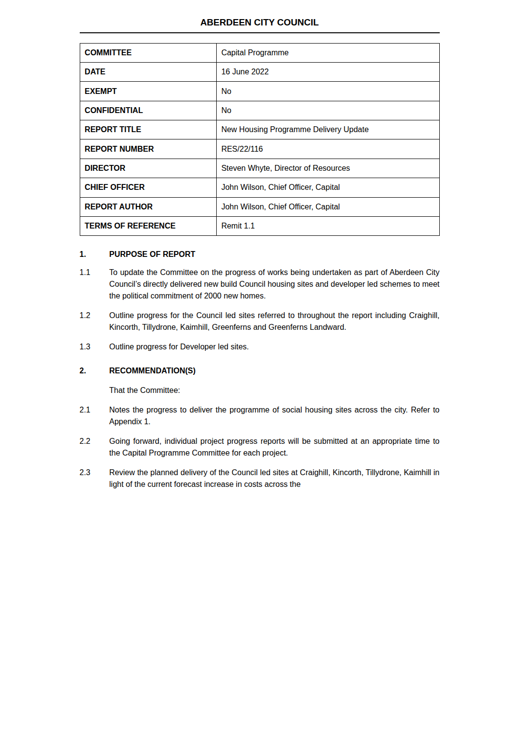ABERDEEN CITY COUNCIL
| COMMITTEE | Capital Programme |
| DATE | 16 June 2022 |
| EXEMPT | No |
| CONFIDENTIAL | No |
| REPORT TITLE | New Housing Programme Delivery Update |
| REPORT NUMBER | RES/22/116 |
| DIRECTOR | Steven Whyte, Director of Resources |
| CHIEF OFFICER | John Wilson, Chief Officer, Capital |
| REPORT AUTHOR | John Wilson, Chief Officer, Capital |
| TERMS OF REFERENCE | Remit 1.1 |
1. PURPOSE OF REPORT
1.1 To update the Committee on the progress of works being undertaken as part of Aberdeen City Council’s directly delivered new build Council housing sites and developer led schemes to meet the political commitment of 2000 new homes.
1.2 Outline progress for the Council led sites referred to throughout the report including Craighill, Kincorth, Tillydrone, Kaimhill, Greenferns and Greenferns Landward.
1.3 Outline progress for Developer led sites.
2. RECOMMENDATION(S)
That the Committee:
2.1 Notes the progress to deliver the programme of social housing sites across the city. Refer to Appendix 1.
2.2 Going forward, individual project progress reports will be submitted at an appropriate time to the Capital Programme Committee for each project.
2.3 Review the planned delivery of the Council led sites at Craighill, Kincorth, Tillydrone, Kaimhill in light of the current forecast increase in costs across the